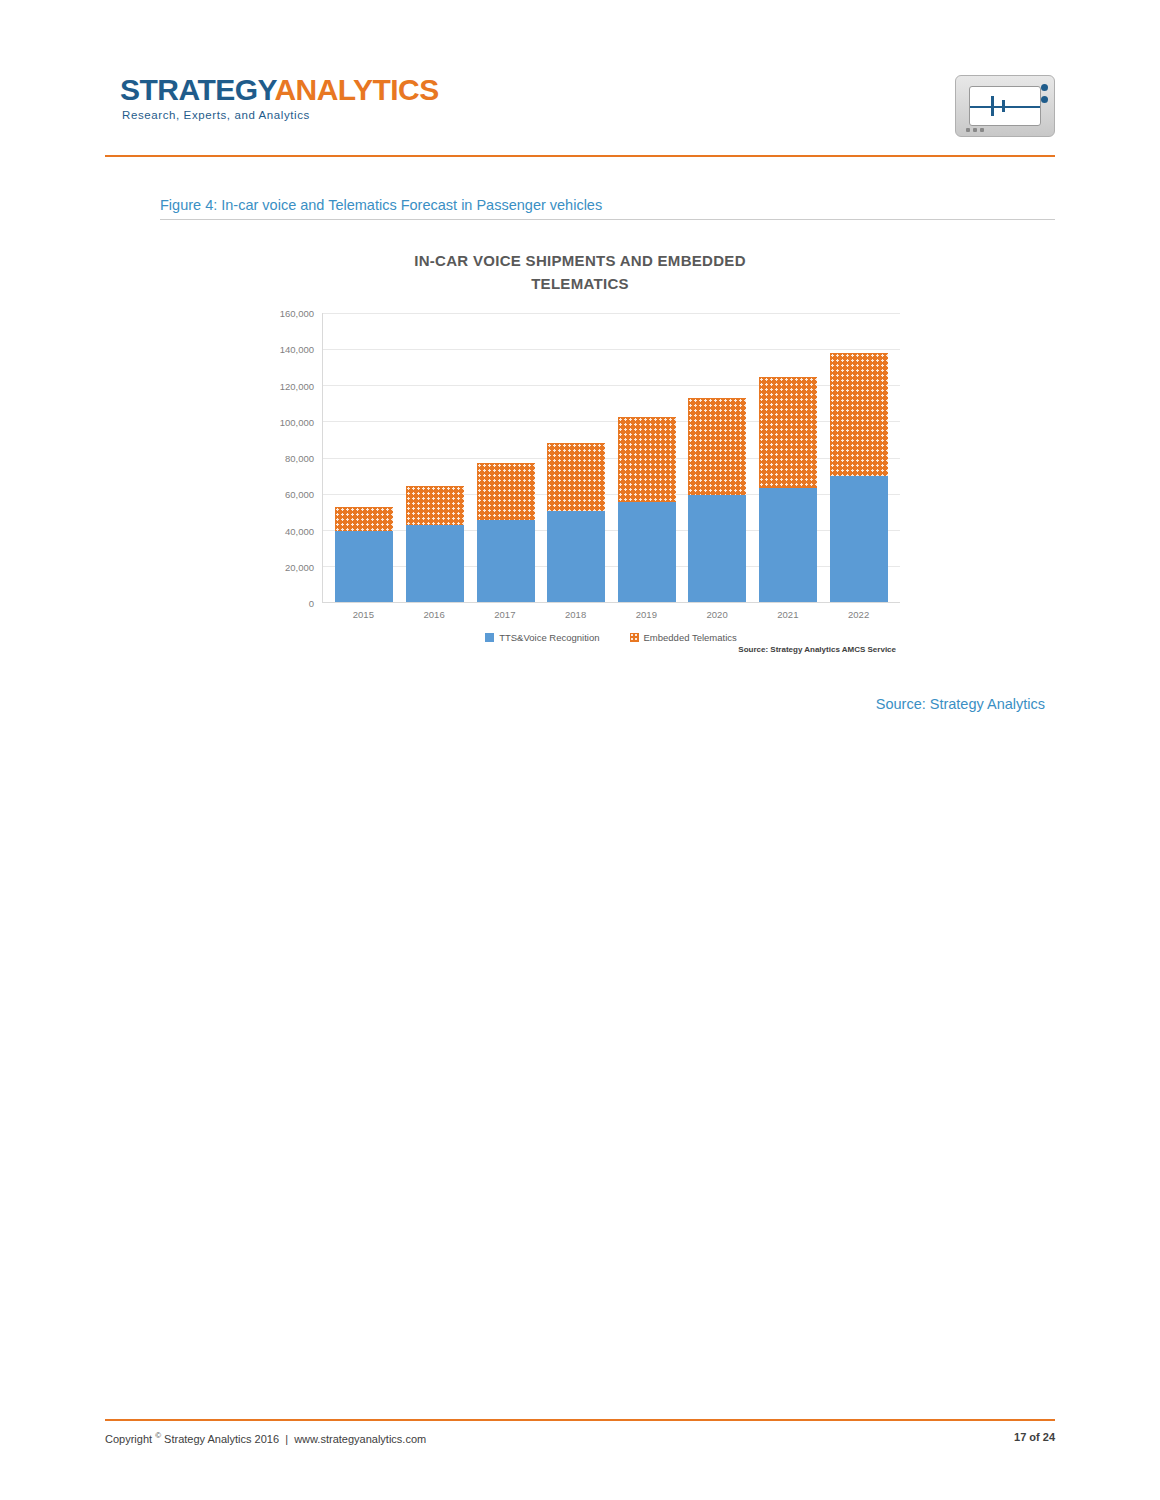STRATEGY ANALYTICS
Research, Experts, and Analytics
Figure 4: In-car voice and Telematics Forecast in Passenger vehicles
IN-CAR VOICE SHIPMENTS AND EMBEDDED
TELEMATICS
160,000
140,000
120,000
100,000
80,000
60,000
40,000
20,000
0
2015
2016
2017
2018
2019
2020
2021
2022
TTS&Voice Recognition
Embedded Telematics
Source: Strategy Analytics AMCS Service
Source: Strategy Analytics
Copyright © Strategy Analytics 2016 | www.strategyanalytics.com
17 of 24